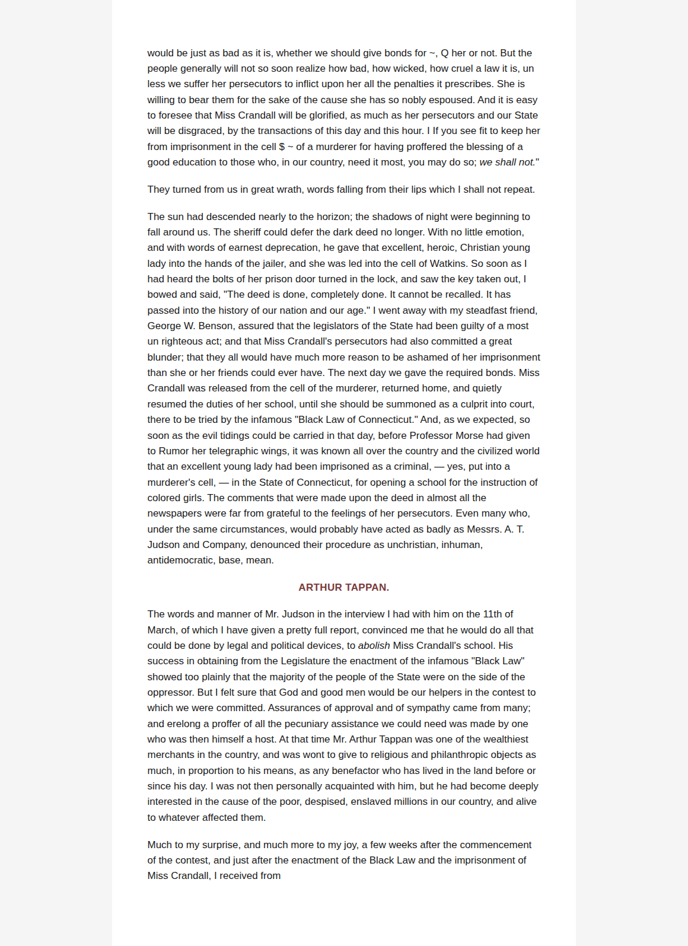would be just as bad as it is, whether we should give bonds for ~, Q her or not. But the people generally will not so soon realize how bad, how wicked, how cruel a law it is, un less we suffer her persecutors to inflict upon her all the penalties it prescribes. She is willing to bear them for the sake of the cause she has so nobly espoused. And it is easy to foresee that Miss Crandall will be glorified, as much as her persecutors and our State will be disgraced, by the transactions of this day and this hour. I If you see fit to keep her from imprisonment in the cell $ ~ of a murderer for having proffered the blessing of a good education to those who, in our country, need it most, you may do so; we shall not."
They turned from us in great wrath, words falling from their lips which I shall not repeat.
The sun had descended nearly to the horizon; the shadows of night were beginning to fall around us. The sheriff could defer the dark deed no longer. With no little emotion, and with words of earnest deprecation, he gave that excellent, heroic, Christian young lady into the hands of the jailer, and she was led into the cell of Watkins. So soon as I had heard the bolts of her prison door turned in the lock, and saw the key taken out, I bowed and said, "The deed is done, completely done. It cannot be recalled. It has passed into the history of our nation and our age." I went away with my steadfast friend, George W. Benson, assured that the legislators of the State had been guilty of a most un righteous act; and that Miss Crandall's persecutors had also committed a great blunder; that they all would have much more reason to be ashamed of her imprisonment than she or her friends could ever have. The next day we gave the required bonds. Miss Crandall was released from the cell of the murderer, returned home, and quietly resumed the duties of her school, until she should be summoned as a culprit into court, there to be tried by the infamous "Black Law of Connecticut." And, as we expected, so soon as the evil tidings could be carried in that day, before Professor Morse had given to Rumor her telegraphic wings, it was known all over the country and the civilized world that an excellent young lady had been imprisoned as a criminal, — yes, put into a murderer's cell, — in the State of Connecticut, for opening a school for the instruction of colored girls. The comments that were made upon the deed in almost all the newspapers were far from grateful to the feelings of her persecutors. Even many who, under the same circumstances, would probably have acted as badly as Messrs. A. T. Judson and Company, denounced their procedure as unchristian, inhuman, antidemocratic, base, mean.
ARTHUR TAPPAN.
The words and manner of Mr. Judson in the interview I had with him on the 11th of March, of which I have given a pretty full report, convinced me that he would do all that could be done by legal and political devices, to abolish Miss Crandall's school. His success in obtaining from the Legislature the enactment of the infamous "Black Law" showed too plainly that the majority of the people of the State were on the side of the oppressor. But I felt sure that God and good men would be our helpers in the contest to which we were committed. Assurances of approval and of sympathy came from many; and erelong a proffer of all the pecuniary assistance we could need was made by one who was then himself a host. At that time Mr. Arthur Tappan was one of the wealthiest merchants in the country, and was wont to give to religious and philanthropic objects as much, in proportion to his means, as any benefactor who has lived in the land before or since his day. I was not then personally acquainted with him, but he had become deeply interested in the cause of the poor, despised, enslaved millions in our country, and alive to whatever affected them.
Much to my surprise, and much more to my joy, a few weeks after the commencement of the contest, and just after the enactment of the Black Law and the imprisonment of Miss Crandall, I received from